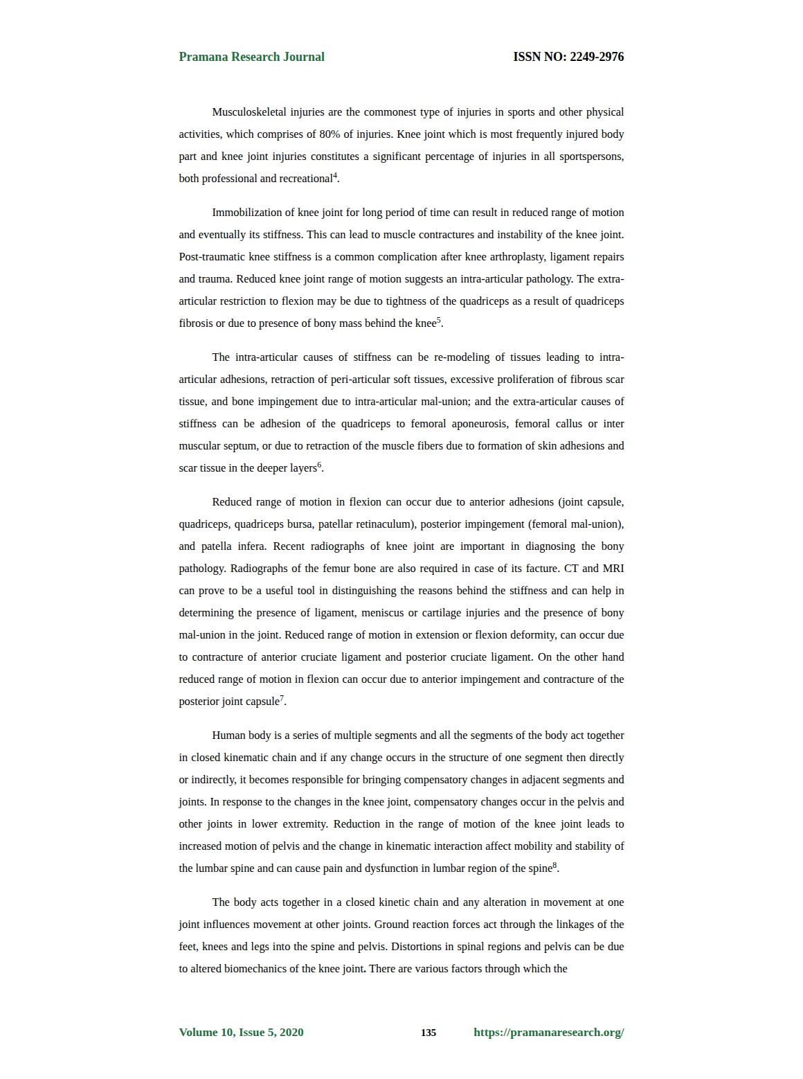Pramana Research Journal ISSN NO: 2249-2976
Musculoskeletal injuries are the commonest type of injuries in sports and other physical activities, which comprises of 80% of injuries. Knee joint which is most frequently injured body part and knee joint injuries constitutes a significant percentage of injuries in all sportspersons, both professional and recreational4.
Immobilization of knee joint for long period of time can result in reduced range of motion and eventually its stiffness. This can lead to muscle contractures and instability of the knee joint. Post-traumatic knee stiffness is a common complication after knee arthroplasty, ligament repairs and trauma. Reduced knee joint range of motion suggests an intra-articular pathology. The extra-articular restriction to flexion may be due to tightness of the quadriceps as a result of quadriceps fibrosis or due to presence of bony mass behind the knee5.
The intra-articular causes of stiffness can be re-modeling of tissues leading to intra-articular adhesions, retraction of peri-articular soft tissues, excessive proliferation of fibrous scar tissue, and bone impingement due to intra-articular mal-union; and the extra-articular causes of stiffness can be adhesion of the quadriceps to femoral aponeurosis, femoral callus or inter muscular septum, or due to retraction of the muscle fibers due to formation of skin adhesions and scar tissue in the deeper layers6.
Reduced range of motion in flexion can occur due to anterior adhesions (joint capsule, quadriceps, quadriceps bursa, patellar retinaculum), posterior impingement (femoral mal-union), and patella infera. Recent radiographs of knee joint are important in diagnosing the bony pathology. Radiographs of the femur bone are also required in case of its facture. CT and MRI can prove to be a useful tool in distinguishing the reasons behind the stiffness and can help in determining the presence of ligament, meniscus or cartilage injuries and the presence of bony mal-union in the joint. Reduced range of motion in extension or flexion deformity, can occur due to contracture of anterior cruciate ligament and posterior cruciate ligament. On the other hand reduced range of motion in flexion can occur due to anterior impingement and contracture of the posterior joint capsule7.
Human body is a series of multiple segments and all the segments of the body act together in closed kinematic chain and if any change occurs in the structure of one segment then directly or indirectly, it becomes responsible for bringing compensatory changes in adjacent segments and joints. In response to the changes in the knee joint, compensatory changes occur in the pelvis and other joints in lower extremity. Reduction in the range of motion of the knee joint leads to increased motion of pelvis and the change in kinematic interaction affect mobility and stability of the lumbar spine and can cause pain and dysfunction in lumbar region of the spine8.
The body acts together in a closed kinetic chain and any alteration in movement at one joint influences movement at other joints. Ground reaction forces act through the linkages of the feet, knees and legs into the spine and pelvis. Distortions in spinal regions and pelvis can be due to altered biomechanics of the knee joint. There are various factors through which the
Volume 10, Issue 5, 2020 135 https://pramanaresearch.org/